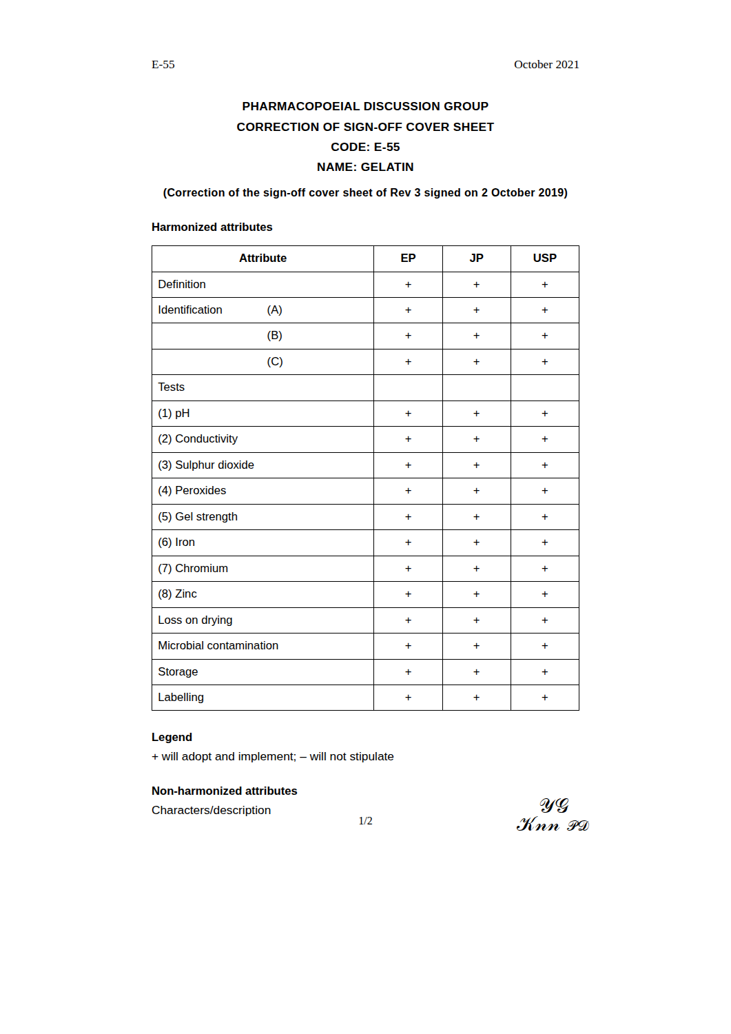E-55 October 2021
PHARMACOPOEIAL DISCUSSION GROUP
CORRECTION OF SIGN-OFF COVER SHEET
CODE: E-55
NAME: GELATIN
(Correction of the sign-off cover sheet of Rev 3 signed on 2 October 2019)
Harmonized attributes
| Attribute | EP | JP | USP |
| --- | --- | --- | --- |
| Definition | + | + | + |
| Identification (A) | + | + | + |
| (B) | + | + | + |
| (C) | + | + | + |
| Tests | | | |
| (1) pH | + | + | + |
| (2) Conductivity | + | + | + |
| (3) Sulphur dioxide | + | + | + |
| (4) Peroxides | + | + | + |
| (5) Gel strength | + | + | + |
| (6) Iron | + | + | + |
| (7) Chromium | + | + | + |
| (8) Zinc | + | + | + |
| Loss on drying | + | + | + |
| Microbial contamination | + | + | + |
| Storage | + | + | + |
| Labelling | + | + | + |
Legend
+ will adopt and implement; – will not stipulate
Non-harmonized attributes
Characters/description
1/2
𝒴𝒢
𝒦𝓃𝓃𝒫𝒟